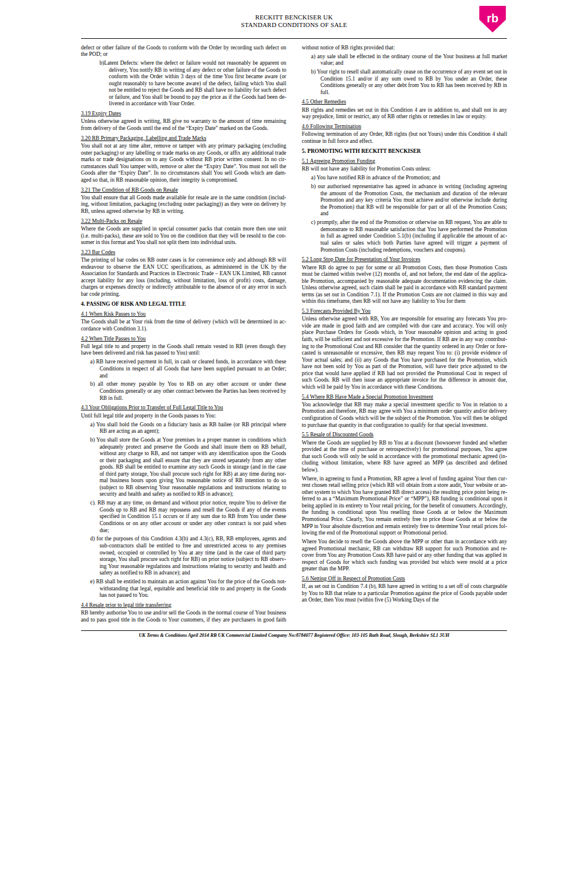rb
RECKITT BENCKISER UK
STANDARD CONDITIONS OF SALE
defect or other failure of the Goods to conform with the Order by recording such defect on the POD; or
b)Latent Defects: where the defect or failure would not reasonably be apparent on delivery, You notify RB in writing of any defect or other failure of the Goods to conform with the Order within 3 days of the time You first became aware (or ought reasonably to have become aware) of the defect, failing which You shall not be entitled to reject the Goods and RB shall have no liability for such defect or failure, and You shall be bound to pay the price as if the Goods had been delivered in accordance with Your Order.
3.19 Expiry Dates
Unless otherwise agreed in writing, RB give no warranty to the amount of time remaining from delivery of the Goods until the end of the “Expiry Date” marked on the Goods.
3.20 RB Primary Packaging, Labelling and Trade Marks
You shall not at any time alter, remove or tamper with any primary packaging (excluding outer packaging) or any labelling or trade marks on any Goods, or affix any additional trade marks or trade designations on to any Goods without RB prior written consent. In no circumstances shall You tamper with, remove or alter the “Expiry Date”. You must not sell the Goods after the “Expiry Date”. In no circumstances shall You sell Goods which are damaged so that, in RB reasonable opinion, their integrity is compromised.
3.21 The Condition of RB Goods on Resale
You shall ensure that all Goods made available for resale are in the same condition (including, without limitation, packaging (excluding outer packaging)) as they were on delivery by RB, unless agreed otherwise by RB in writing.
3.22 Multi-Packs on Resale
Where the Goods are supplied in special consumer packs that contain more then one unit (i.e. multi-packs), these are sold to You on the condition that they will be resold to the consumer in this format and You shall not split them into individual units.
3.23 Bar Codes
The printing of bar codes on RB outer cases is for convenience only and although RB will endeavour to observe the EAN UCC specifications, as administered in the UK by the Association for Standards and Practices in Electronic Trade – EAN UK Limited, RB cannot accept liability for any loss (including, without limitation, loss of profit) costs, damage, charges or expenses directly or indirectly attributable to the absence of or any error in such bar code printing.
4. PASSING OF RISK AND LEGAL TITLE
4.1 When Risk Passes to You
The Goods shall be at Your risk from the time of delivery (which will be determined in accordance with Condition 3.1).
4.2 When Title Passes to You
Full legal title to and property in the Goods shall remain vested in RB (even though they have been delivered and risk has passed to You) until:
a) RB have received payment in full, in cash or cleared funds, in accordance with these Conditions in respect of all Goods that have been supplied pursuant to an Order; and
b) all other money payable by You to RB on any other account or under these Conditions generally or any other contract between the Parties has been received by RB in full.
4.3 Your Obligations Prior to Transfer of Full Legal Title to You
Until full legal title and property in the Goods passes to You:
a) You shall hold the Goods on a fiduciary basis as RB bailee (or RB principal where RB are acting as an agent);
b) You shall store the Goods at Your premises in a proper manner in conditions which adequately protect and preserve the Goods and shall insure them on RB behalf, without any charge to RB, and not tamper with any identification upon the Goods or their packaging and shall ensure that they are stored separately from any other goods. RB shall be entitled to examine any such Goods in storage (and in the case of third party storage, You shall procure such right for RB) at any time during normal business hours upon giving You reasonable notice of RB intention to do so (subject to RB observing Your reasonable regulations and instructions relating to security and health and safety as notified to RB in advance);
c). RB may at any time, on demand and without prior notice, require You to deliver the Goods up to RB and RB may repossess and resell the Goods if any of the events specified in Condition 15.1 occurs or if any sum due to RB from You under these Conditions or on any other account or under any other contract is not paid when due;
d) for the purposes of this Condition 4.3(b) and 4.3(c), RB, RB employees, agents and sub-contractors shall be entitled to free and unrestricted access to any premises owned, occupied or controlled by You at any time (and in the case of third party storage, You shall procure such right for RB) on prior notice (subject to RB observing Your reasonable regulations and instructions relating to security and health and safety as notified to RB in advance); and
e) RB shall be entitled to maintain an action against You for the price of the Goods notwithstanding that legal, equitable and beneficial title to and property in the Goods has not passed to You.
4.4 Resale prior to legal title transferring
RB hereby authorise You to use and/or sell the Goods in the normal course of Your business and to pass good title in the Goods to Your customers, if they are purchasers in good faith without notice of RB rights provided that:
a) any sale shall be effected in the ordinary course of the Your business at full market value; and
b) Your right to resell shall automatically cease on the occurrence of any event set out in Condition 15.1 and/or if any sum owed to RB by You under an Order, these Conditions generally or any other debt from You to RB has been received by RB in full.
4.5 Other Remedies
RB rights and remedies set out in this Condition 4 are in addition to, and shall not in any way prejudice, limit or restrict, any of RB other rights or remedies in law or equity.
4.6 Following Termination
Following termination of any Order, RB rights (but not Yours) under this Condition 4 shall continue in full force and effect.
5. PROMOTING WITH RECKITT BENCKISER
5.1 Agreeing Promotion Funding
RB will not have any liability for Promotion Costs unless:
a) You have notified RB in advance of the Promotion; and
b) our authorised representative has agreed in advance in writing (including agreeing the amount of the Promotion Costs, the mechanism and duration of the relevant Promotion and any key criteria You must achieve and/or otherwise include during the Promotion) that RB will be responsible for part or all of the Promotion Costs; and
c) promptly, after the end of the Promotion or otherwise on RB request, You are able to demonstrate to RB reasonable satisfaction that You have performed the Promotion in full as agreed under Condition 5.1(b) (including if applicable the amount of actual sales or sales which both Parties have agreed will trigger a payment of Promotion Costs (including redemptions, vouchers and coupons).
5.2 Long Stop Date for Presentation of Your Invoices
Where RB do agree to pay for some or all Promotion Costs, then those Promotion Costs must be claimed within twelve (12) months of, and not before, the end date of the applicable Promotion, accompanied by reasonable adequate documentation evidencing the claim. Unless otherwise agreed, such claim shall be paid in accordance with RB standard payment terms (as set out in Condition 7.1). If the Promotion Costs are not claimed in this way and within this timeframe, then RB will not have any liability to You for them
5.3 Forecasts Provided By You
Unless otherwise agreed with RB, You are responsible for ensuring any forecasts You provide are made in good faith and are compiled with due care and accuracy. You will only place Purchase Orders for Goods which, in Your reasonable opinion and acting in good faith, will be sufficient and not excessive for the Promotion. If RB are in any way contributing to the Promotional Cost and RB consider that the quantity ordered in any Order or forecasted is unreasonable or excessive, then RB may request You to: (i) provide evidence of Your actual sales; and (ii) any Goods that You have purchased for the Promotion, which have not been sold by You as part of the Promotion, will have their price adjusted to the price that would have applied if RB had not provided the Promotional Cost in respect of such Goods. RB will then issue an appropriate invoice for the difference in amount due, which will be paid by You in accordance with these Conditions.
5.4 Where RB Have Made a Special Promotion Investment
You acknowledge that RB may make a special investment specific to You in relation to a Promotion and therefore, RB may agree with You a minimum order quantity and/or delivery configuration of Goods which will be the subject of the Promotion. You will then be obliged to purchase that quantity in that configuration to qualify for that special investment.
5.5 Resale of Discounted Goods
Where the Goods are supplied by RB to You at a discount (howsoever funded and whether provided at the time of purchase or retrospectively) for promotional purposes, You agree that such Goods will only be sold in accordance with the promotional mechanic agreed (including without limitation, where RB have agreed an MPP (as described and defined below).
Where, in agreeing to fund a Promotion, RB agree a level of funding against Your then current chosen retail selling price (which RB will obtain from a store audit, Your website or another system to which You have granted RB direct access) the resulting price point being referred to as a “Maximum Promotional Price” or “MPP”), RB funding is conditional upon it being applied in its entirety to Your retail pricing, for the benefit of consumers. Accordingly, the funding is conditional upon You reselling those Goods at or below the Maximum Promotional Price. Clearly, You remain entirely free to price those Goods at or below the MPP in Your absolute discretion and remain entirely free to determine Your retail prices following the end of the Promotional support or Promotional period.
Where You decide to resell the Goods above the MPP or other than in accordance with any agreed Promotional mechanic, RB can withdraw RB support for such Promotion and recover from You any Promotion Costs RB have paid or any other funding that was applied in respect of Goods for which such funding was provided but which were resold at a price greater than the MPP.
5.6 Netting Off in Respect of Promotion Costs
If, as set out in Condition 7.4 (b), RB have agreed in writing to a set off of costs chargeable by You to RB that relate to a particular Promotion against the price of Goods payable under an Order, then You must (within five (5) Working Days of the
UK Terms & Conditions April 2014 RB UK Commercial Limited Company No:8784077 Registered Office: 103-105 Bath Road, Slough, Berkshire SL1 3UH